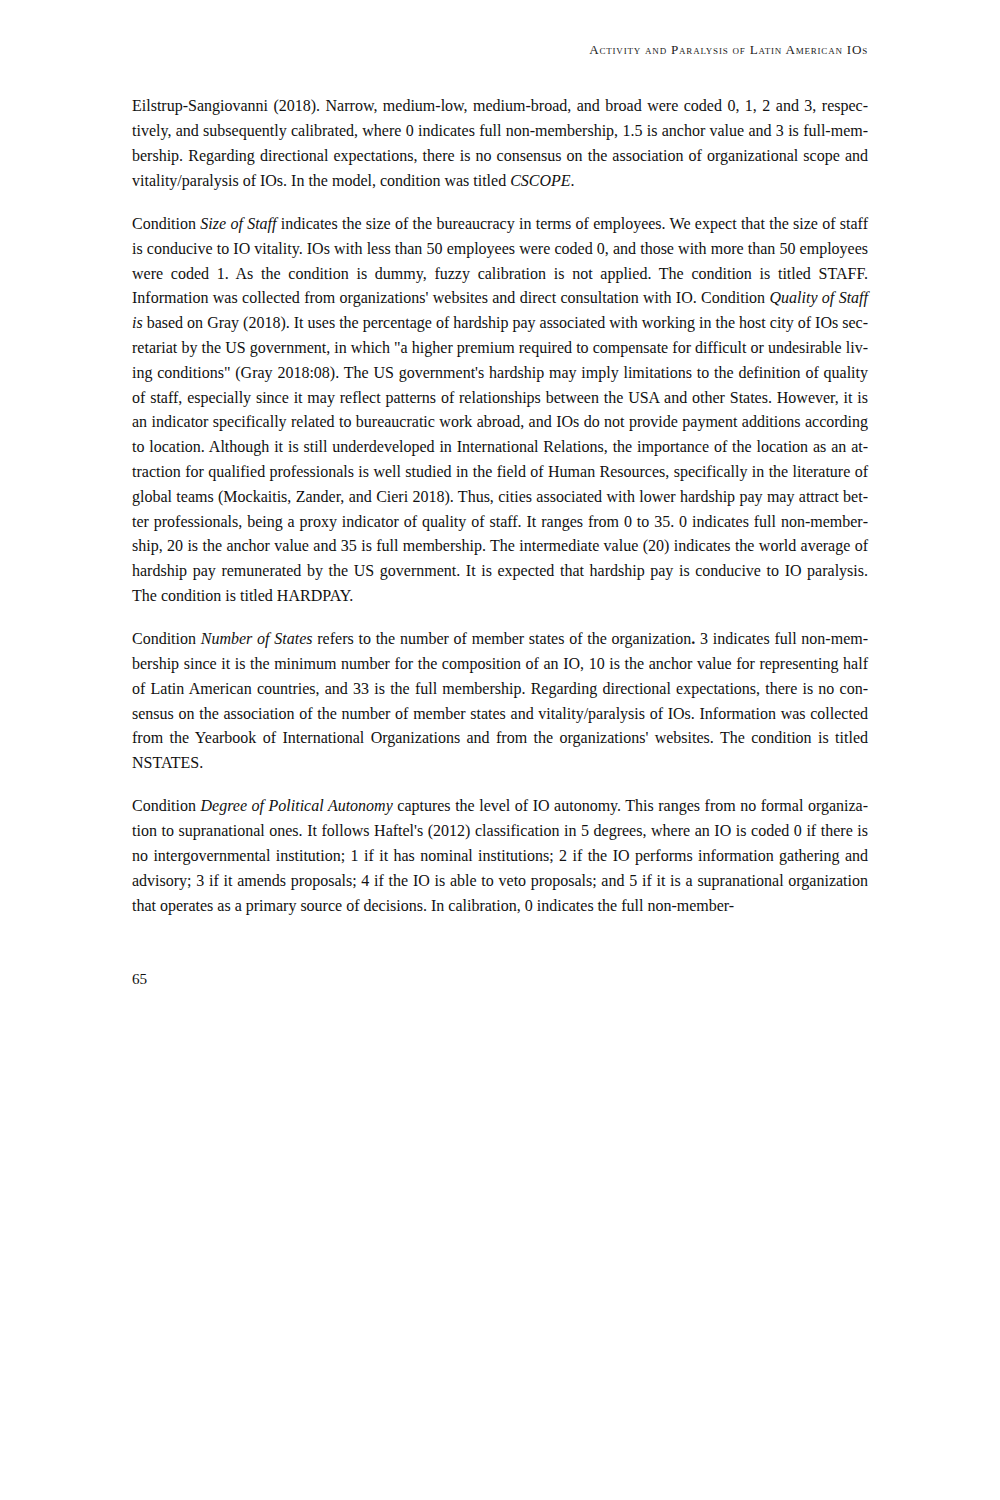Activity and Paralysis of Latin American IOs
Eilstrup-Sangiovanni (2018). Narrow, medium-low, medium-broad, and broad were coded 0, 1, 2 and 3, respectively, and subsequently calibrated, where 0 indicates full non-membership, 1.5 is anchor value and 3 is full-membership. Regarding directional expectations, there is no consensus on the association of organizational scope and vitality/paralysis of IOs. In the model, condition was titled CSCOPE.
Condition Size of Staff indicates the size of the bureaucracy in terms of employees. We expect that the size of staff is conducive to IO vitality. IOs with less than 50 employees were coded 0, and those with more than 50 employees were coded 1. As the condition is dummy, fuzzy calibration is not applied. The condition is titled STAFF. Information was collected from organizations' websites and direct consultation with IO. Condition Quality of Staff is based on Gray (2018). It uses the percentage of hardship pay associated with working in the host city of IOs secretariat by the US government, in which "a higher premium required to compensate for difficult or undesirable living conditions" (Gray 2018:08). The US government's hardship may imply limitations to the definition of quality of staff, especially since it may reflect patterns of relationships between the USA and other States. However, it is an indicator specifically related to bureaucratic work abroad, and IOs do not provide payment additions according to location. Although it is still underdeveloped in International Relations, the importance of the location as an attraction for qualified professionals is well studied in the field of Human Resources, specifically in the literature of global teams (Mockaitis, Zander, and Cieri 2018). Thus, cities associated with lower hardship pay may attract better professionals, being a proxy indicator of quality of staff. It ranges from 0 to 35. 0 indicates full non-membership, 20 is the anchor value and 35 is full membership. The intermediate value (20) indicates the world average of hardship pay remunerated by the US government. It is expected that hardship pay is conducive to IO paralysis. The condition is titled HARDPAY.
Condition Number of States refers to the number of member states of the organization. 3 indicates full non-membership since it is the minimum number for the composition of an IO, 10 is the anchor value for representing half of Latin American countries, and 33 is the full membership. Regarding directional expectations, there is no consensus on the association of the number of member states and vitality/paralysis of IOs. Information was collected from the Yearbook of International Organizations and from the organizations' websites. The condition is titled NSTATES.
Condition Degree of Political Autonomy captures the level of IO autonomy. This ranges from no formal organization to supranational ones. It follows Haftel's (2012) classification in 5 degrees, where an IO is coded 0 if there is no intergovernmental institution; 1 if it has nominal institutions; 2 if the IO performs information gathering and advisory; 3 if it amends proposals; 4 if the IO is able to veto proposals; and 5 if it is a supranational organization that operates as a primary source of decisions. In calibration, 0 indicates the full non-member-
65